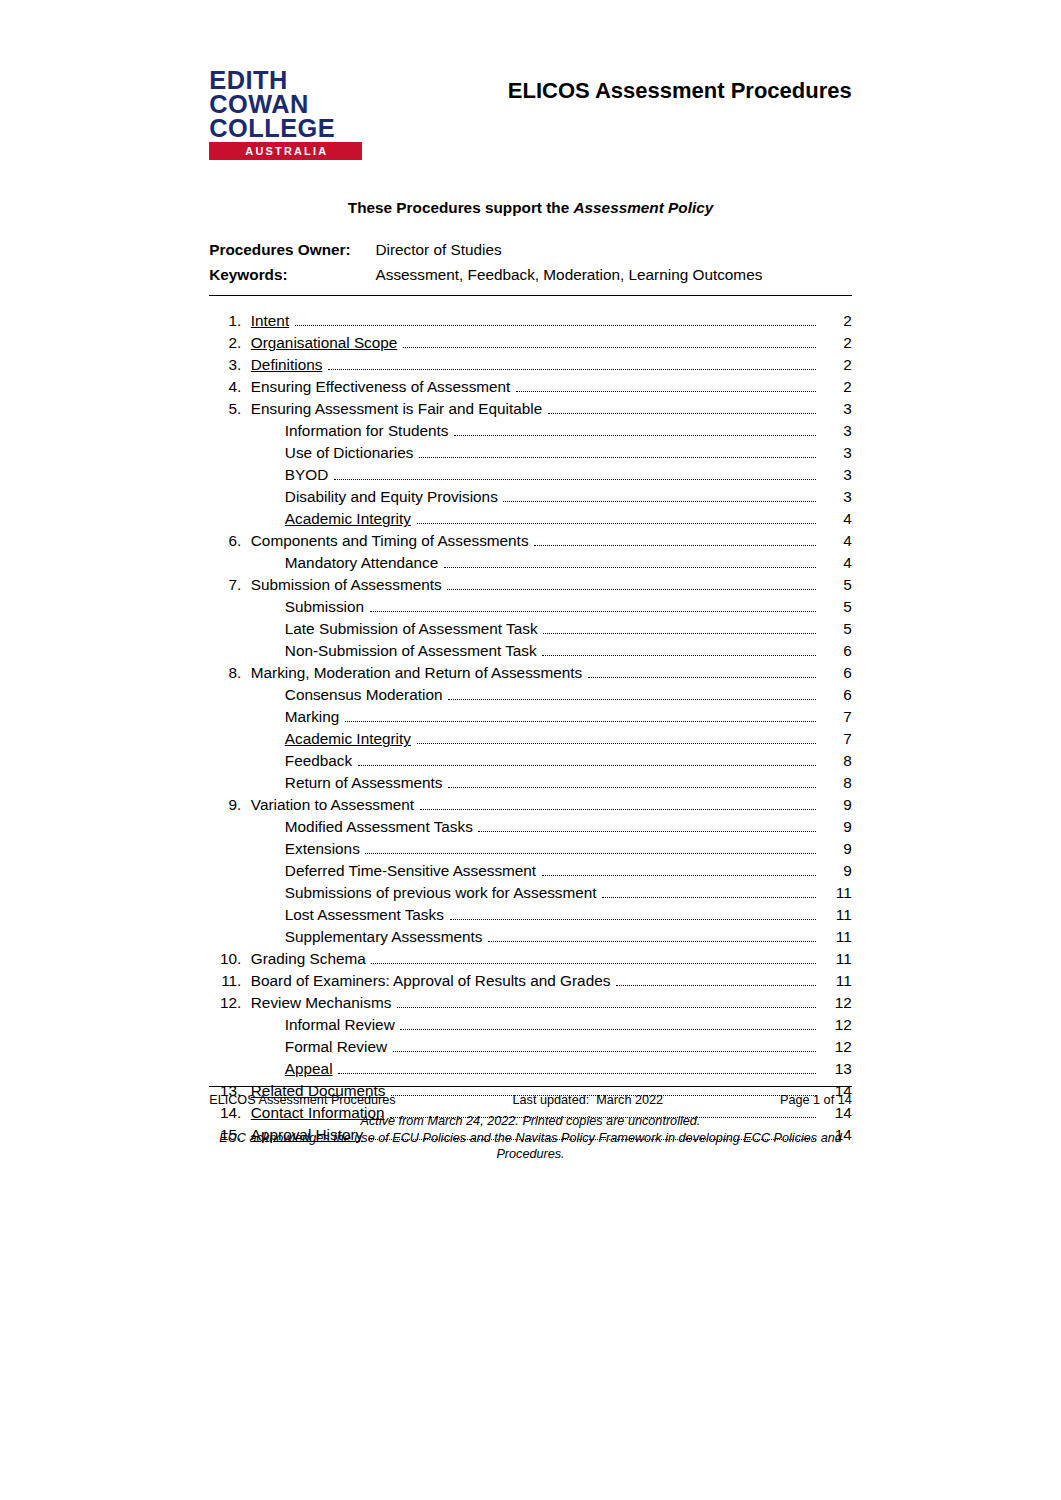EDITH
COWAN
COLLEGE
AUSTRALIA
ELICOS Assessment Procedures
These Procedures support the Assessment Policy
| Procedures Owner: | Director of Studies |
| Keywords: | Assessment, Feedback, Moderation, Learning Outcomes |
1. Intent 2
2. Organisational Scope 2
3. Definitions 2
4. Ensuring Effectiveness of Assessment 2
5. Ensuring Assessment is Fair and Equitable 3
Information for Students 3
Use of Dictionaries 3
BYOD 3
Disability and Equity Provisions 3
Academic Integrity 4
6. Components and Timing of Assessments 4
Mandatory Attendance 4
7. Submission of Assessments 5
Submission 5
Late Submission of Assessment Task 5
Non-Submission of Assessment Task 6
8. Marking, Moderation and Return of Assessments 6
Consensus Moderation 6
Marking 7
Academic Integrity 7
Feedback 8
Return of Assessments 8
9. Variation to Assessment 9
Modified Assessment Tasks 9
Extensions 9
Deferred Time-Sensitive Assessment 9
Submissions of previous work for Assessment 11
Lost Assessment Tasks 11
Supplementary Assessments 11
10. Grading Schema 11
11. Board of Examiners: Approval of Results and Grades 11
12. Review Mechanisms 12
Informal Review 12
Formal Review 12
Appeal 13
13. Related Documents 14
14. Contact Information 14
15. Approval History 14
ELICOS Assessment Procedures Last updated: March 2022 Page 1 of 14
Active from March 24, 2022. Printed copies are uncontrolled.
ECC acknowledges the use of ECU Policies and the Navitas Policy Framework in developing ECC Policies and Procedures.